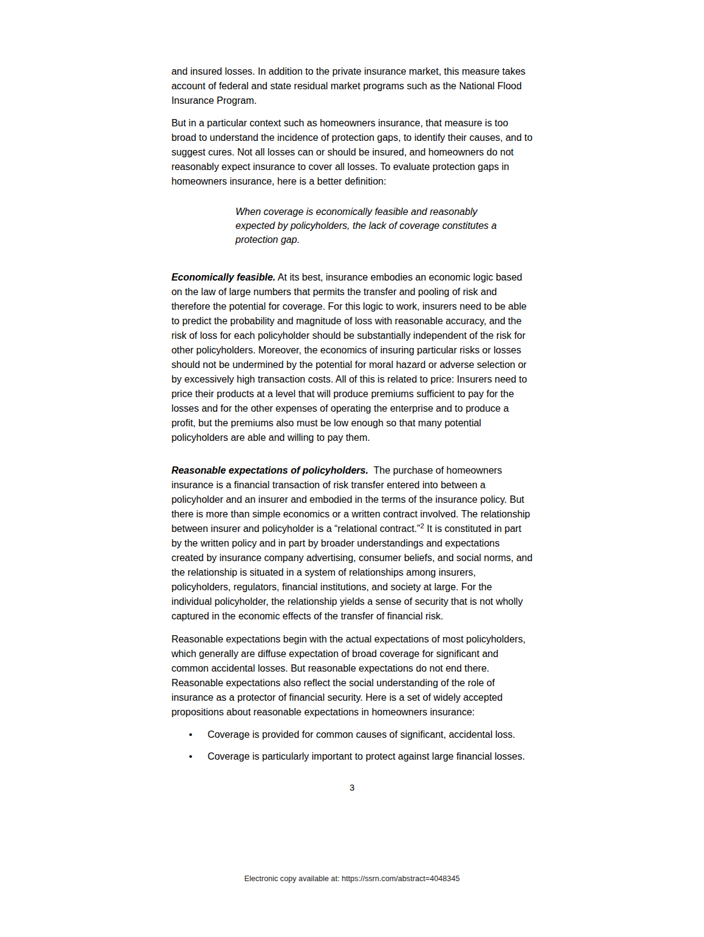and insured losses. In addition to the private insurance market, this measure takes account of federal and state residual market programs such as the National Flood Insurance Program.
But in a particular context such as homeowners insurance, that measure is too broad to understand the incidence of protection gaps, to identify their causes, and to suggest cures. Not all losses can or should be insured, and homeowners do not reasonably expect insurance to cover all losses. To evaluate protection gaps in homeowners insurance, here is a better definition:
When coverage is economically feasible and reasonably expected by policyholders, the lack of coverage constitutes a protection gap.
Economically feasible. At its best, insurance embodies an economic logic based on the law of large numbers that permits the transfer and pooling of risk and therefore the potential for coverage. For this logic to work, insurers need to be able to predict the probability and magnitude of loss with reasonable accuracy, and the risk of loss for each policyholder should be substantially independent of the risk for other policyholders. Moreover, the economics of insuring particular risks or losses should not be undermined by the potential for moral hazard or adverse selection or by excessively high transaction costs. All of this is related to price: Insurers need to price their products at a level that will produce premiums sufficient to pay for the losses and for the other expenses of operating the enterprise and to produce a profit, but the premiums also must be low enough so that many potential policyholders are able and willing to pay them.
Reasonable expectations of policyholders. The purchase of homeowners insurance is a financial transaction of risk transfer entered into between a policyholder and an insurer and embodied in the terms of the insurance policy. But there is more than simple economics or a written contract involved. The relationship between insurer and policyholder is a “relational contract.”2 It is constituted in part by the written policy and in part by broader understandings and expectations created by insurance company advertising, consumer beliefs, and social norms, and the relationship is situated in a system of relationships among insurers, policyholders, regulators, financial institutions, and society at large. For the individual policyholder, the relationship yields a sense of security that is not wholly captured in the economic effects of the transfer of financial risk.
Reasonable expectations begin with the actual expectations of most policyholders, which generally are diffuse expectation of broad coverage for significant and common accidental losses. But reasonable expectations do not end there. Reasonable expectations also reflect the social understanding of the role of insurance as a protector of financial security. Here is a set of widely accepted propositions about reasonable expectations in homeowners insurance:
Coverage is provided for common causes of significant, accidental loss.
Coverage is particularly important to protect against large financial losses.
3
Electronic copy available at: https://ssrn.com/abstract=4048345